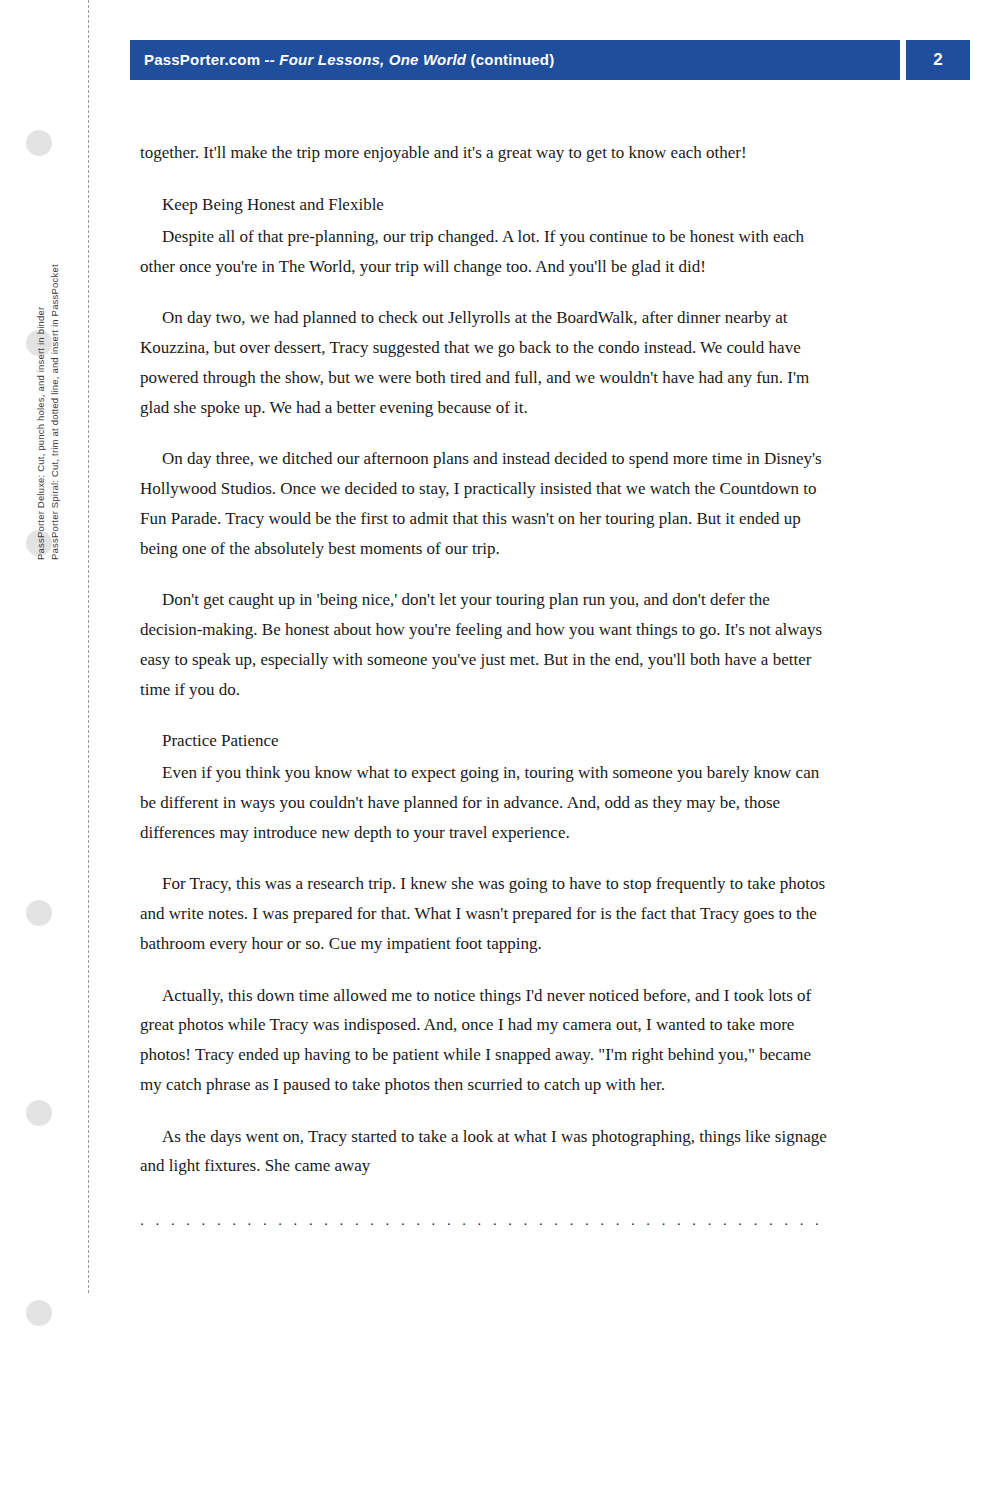PassPorter Deluxe: Cut, punch holes, and insert in binder PassPorter Spiral: Cut, trim at dotted line, and insert in PassPocket
PassPorter.com -- Four Lessons, One World (continued)
2
together. It'll make the trip more enjoyable and it's a great way to get to know each other!
Keep Being Honest and Flexible
Despite all of that pre-planning, our trip changed. A lot. If you continue to be honest with each other once you're in The World, your trip will change too. And you'll be glad it did!
On day two, we had planned to check out Jellyrolls at the BoardWalk, after dinner nearby at Kouzzina, but over dessert, Tracy suggested that we go back to the condo instead. We could have powered through the show, but we were both tired and full, and we wouldn't have had any fun. I'm glad she spoke up. We had a better evening because of it.
On day three, we ditched our afternoon plans and instead decided to spend more time in Disney's Hollywood Studios. Once we decided to stay, I practically insisted that we watch the Countdown to Fun Parade. Tracy would be the first to admit that this wasn't on her touring plan. But it ended up being one of the absolutely best moments of our trip.
Don't get caught up in 'being nice,' don't let your touring plan run you, and don't defer the decision-making. Be honest about how you're feeling and how you want things to go. It's not always easy to speak up, especially with someone you've just met. But in the end, you'll both have a better time if you do.
Practice Patience
Even if you think you know what to expect going in, touring with someone you barely know can be different in ways you couldn't have planned for in advance. And, odd as they may be, those differences may introduce new depth to your travel experience.
For Tracy, this was a research trip. I knew she was going to have to stop frequently to take photos and write notes. I was prepared for that. What I wasn't prepared for is the fact that Tracy goes to the bathroom every hour or so. Cue my impatient foot tapping.
Actually, this down time allowed me to notice things I'd never noticed before, and I took lots of great photos while Tracy was indisposed. And, once I had my camera out, I wanted to take more photos! Tracy ended up having to be patient while I snapped away. "I'm right behind you," became my catch phrase as I paused to take photos then scurried to catch up with her.
As the days went on, Tracy started to take a look at what I was photographing, things like signage and light fixtures. She came away
. . . . . . . . . . . . . . . . . . . . . . . . . . . . . . . . . . . . . . . . . . . . . . . . . . . . . . . . . . . . . . . .